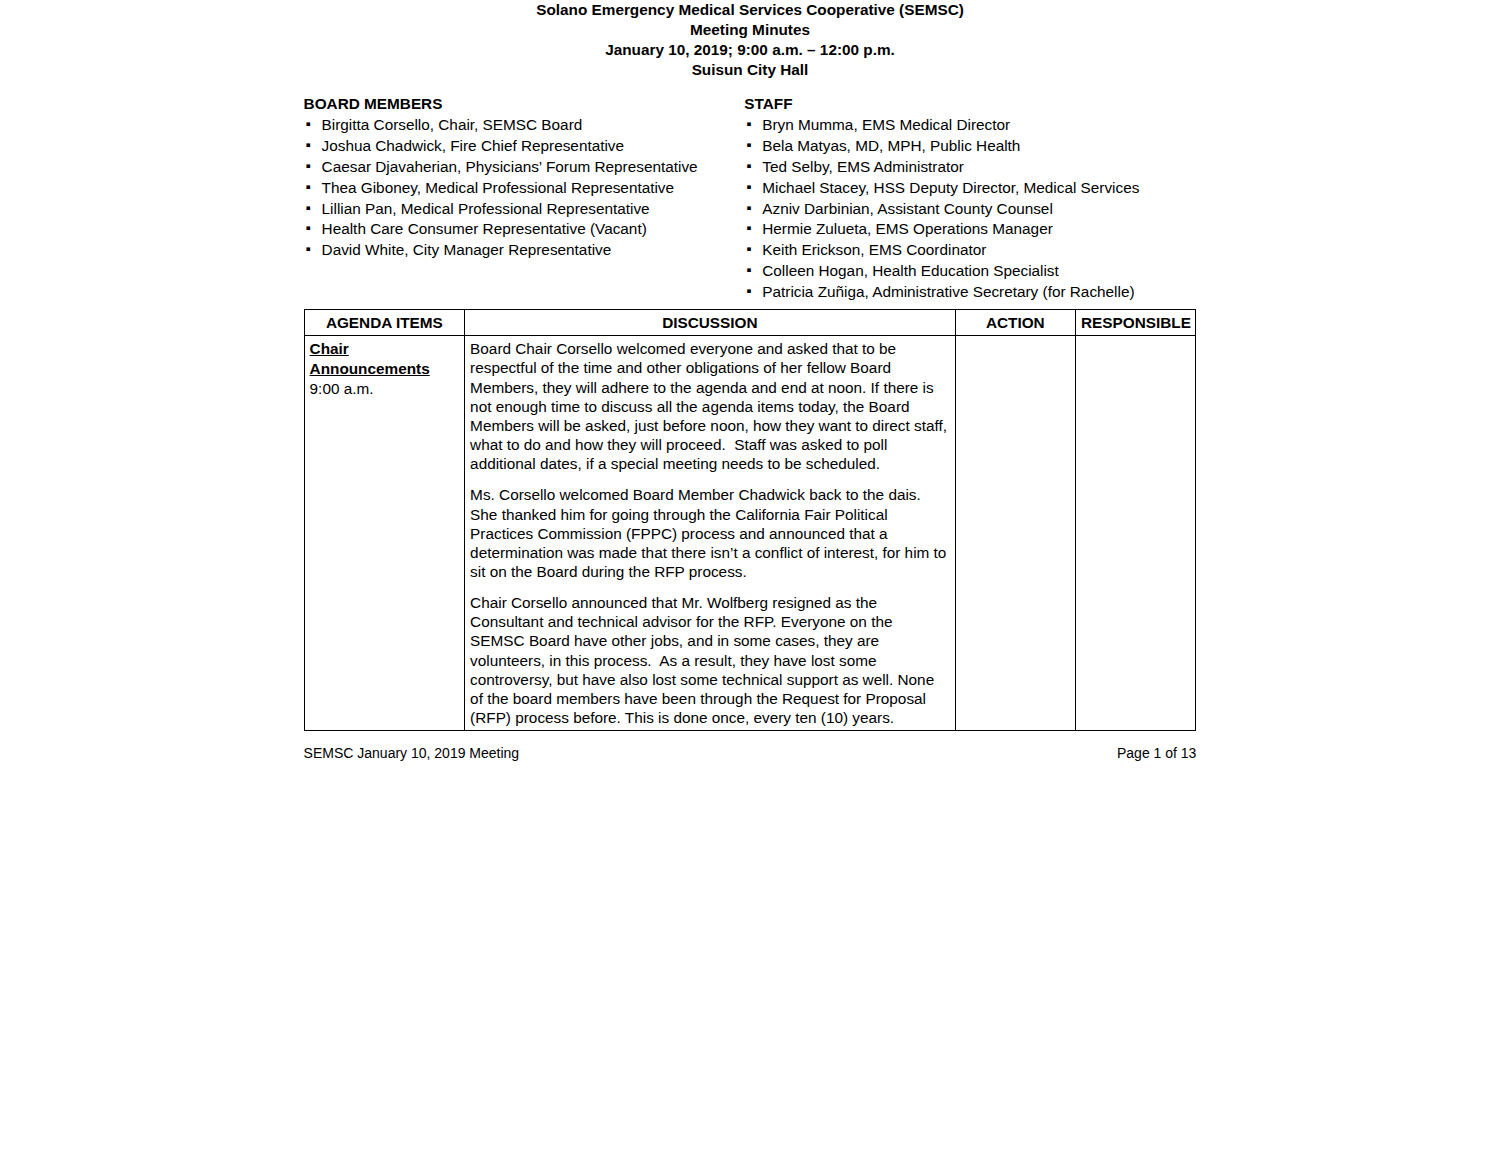Solano Emergency Medical Services Cooperative (SEMSC)
Meeting Minutes
January 10, 2019; 9:00 a.m. – 12:00 p.m.
Suisun City Hall
| BOARD MEMBERS Birgitta Corsello, Chair, SEMSC Board Joshua Chadwick, Fire Chief Representative Caesar Djavaherian, Physicians’ Forum Representative Thea Giboney, Medical Professional Representative Lillian Pan, Medical Professional Representative Health Care Consumer Representative (Vacant) David White, City Manager Representative | STAFF Bryn Mumma, EMS Medical Director Bela Matyas, MD, MPH, Public Health Ted Selby, EMS Administrator Michael Stacey, HSS Deputy Director, Medical Services Azniv Darbinian, Assistant County Counsel Hermie Zulueta, EMS Operations Manager Keith Erickson, EMS Coordinator Colleen Hogan, Health Education Specialist Patricia Zuñiga, Administrative Secretary (for Rachelle) |
| AGENDA ITEMS | DISCUSSION | ACTION | RESPONSIBLE |
| --- | --- | --- | --- |
| Chair Announcements 9:00 a.m. | Board Chair Corsello welcomed everyone and asked that to be respectful of the time and other obligations of her fellow Board Members, they will adhere to the agenda and end at noon. If there is not enough time to discuss all the agenda items today, the Board Members will be asked, just before noon, how they want to direct staff, what to do and how they will proceed. Staff was asked to poll additional dates, if a special meeting needs to be scheduled. Ms. Corsello welcomed Board Member Chadwick back to the dais. She thanked him for going through the California Fair Political Practices Commission (FPPC) process and announced that a determination was made that there isn’t a conflict of interest, for him to sit on the Board during the RFP process. Chair Corsello announced that Mr. Wolfberg resigned as the Consultant and technical advisor for the RFP. Everyone on the SEMSC Board have other jobs, and in some cases, they are volunteers, in this process. As a result, they have lost some controversy, but have also lost some technical support as well. None of the board members have been through the Request for Proposal (RFP) process before. This is done once, every ten (10) years. | | |
SEMSC January 10, 2019 Meeting Page 1 of 13